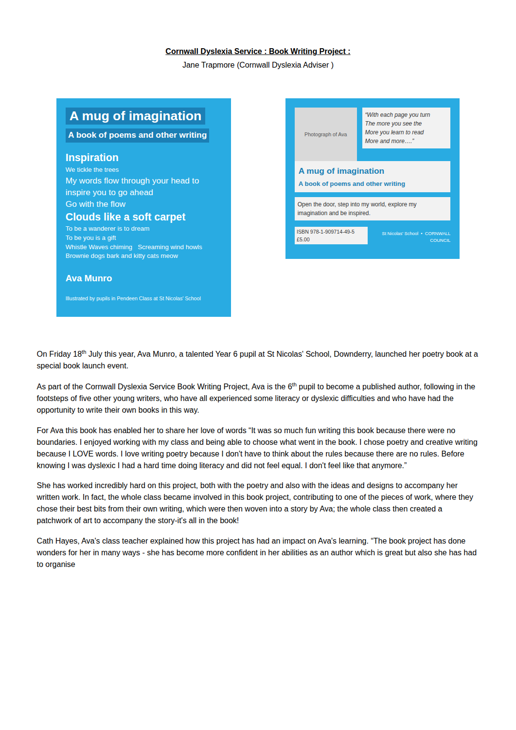Cornwall Dyslexia Service : Book Writing Project :
Jane Trapmore (Cornwall Dyslexia Adviser )
A mug of imagination
A book of poems and other writing
Inspiration We tickle the trees My words flow through your head to inspire you to go ahead Go with the flow Clouds like a soft carpet To be a wanderer is to dream
To be you is a gift
Whistle Waves chiming Screaming wind howls
Brownie dogs bark and kitty cats meow
Ava Munro
Illustrated by pupils in Pendeen Class at St Nicolas' School
Photograph of Ava
“With each page you turn
The more you see the
More you learn to read
More and more….”
A mug of imagination
A book of poems and other writing
Open the door, step into my world, explore my imagination and be inspired.
ISBN 978-1-909714-49-5 £5.00 St Nicolas' School • CORNWALL COUNCIL
On Friday 18th July this year, Ava Munro, a talented Year 6 pupil at St Nicolas' School, Downderry, launched her poetry book at a special book launch event.
As part of the Cornwall Dyslexia Service Book Writing Project, Ava is the 6th pupil to become a published author, following in the footsteps of five other young writers, who have all experienced some literacy or dyslexic difficulties and who have had the opportunity to write their own books in this way.
For Ava this book has enabled her to share her love of words “It was so much fun writing this book because there were no boundaries. I enjoyed working with my class and being able to choose what went in the book. I chose poetry and creative writing because I LOVE words. I love writing poetry because I don't have to think about the rules because there are no rules. Before knowing I was dyslexic I had a hard time doing literacy and did not feel equal. I don't feel like that anymore.”
She has worked incredibly hard on this project, both with the poetry and also with the ideas and designs to accompany her written work. In fact, the whole class became involved in this book project, contributing to one of the pieces of work, where they chose their best bits from their own writing, which were then woven into a story by Ava; the whole class then created a patchwork of art to accompany the story-it's all in the book!
Cath Hayes, Ava's class teacher explained how this project has had an impact on Ava's learning. “The book project has done wonders for her in many ways - she has become more confident in her abilities as an author which is great but also she has had to organise